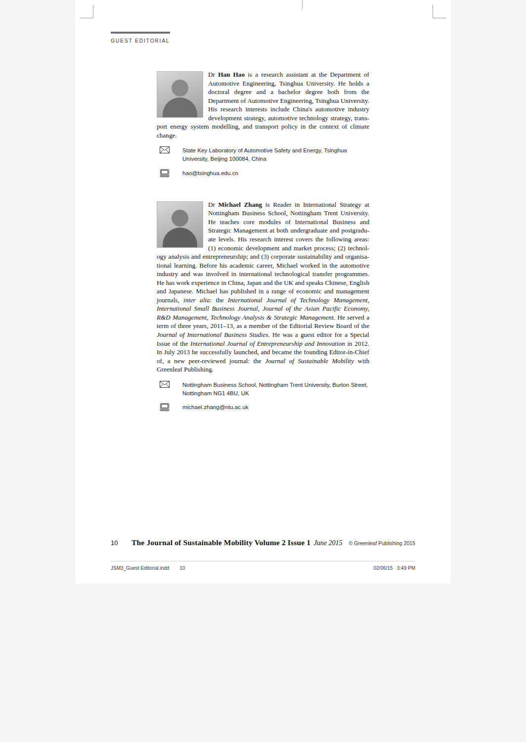Guest Editorial
Dr Han Hao is a research assistant at the Department of Automotive Engineering, Tsinghua University. He holds a doctoral degree and a bachelor degree both from the Department of Automotive Engineering, Tsinghua University. His research interests include China's automotive industry development strategy, automotive technology strategy, transport energy system modelling, and transport policy in the context of climate change.
State Key Laboratory of Automotive Safety and Energy, Tsinghua University, Beijing 100084, China
hao@tsinghua.edu.cn
Dr Michael Zhang is Reader in International Strategy at Nottingham Business School, Nottingham Trent University. He teaches core modules of International Business and Strategic Management at both undergraduate and postgraduate levels. His research interest covers the following areas: (1) economic development and market process; (2) technology analysis and entrepreneurship; and (3) corporate sustainability and organisational learning. Before his academic career, Michael worked in the automotive industry and was involved in international technological transfer programmes. He has work experience in China, Japan and the UK and speaks Chinese, English and Japanese. Michael has published in a range of economic and management journals, inter alia: the International Journal of Technology Management, International Small Business Journal, Journal of the Asian Pacific Economy, R&D Management, Technology Analysis & Strategic Management. He served a term of three years, 2011–13, as a member of the Editorial Review Board of the Journal of International Business Studies. He was a guest editor for a Special Issue of the International Journal of Entrepreneurship and Innovation in 2012. In July 2013 he successfully launched, and became the founding Editor-in-Chief of, a new peer-reviewed journal: the Journal of Sustainable Mobility with Greenleaf Publishing.
Nottingham Business School, Nottingham Trent University, Burton Street, Nottingham NG1 4BU, UK
michael.zhang@ntu.ac.uk
10
The Journal of Sustainable Mobility Volume 2 Issue 1 June 2015 © Greenleaf Publishing 2015
JSM3_Guest Editorial.indd 10
02/06/15 3:49 PM